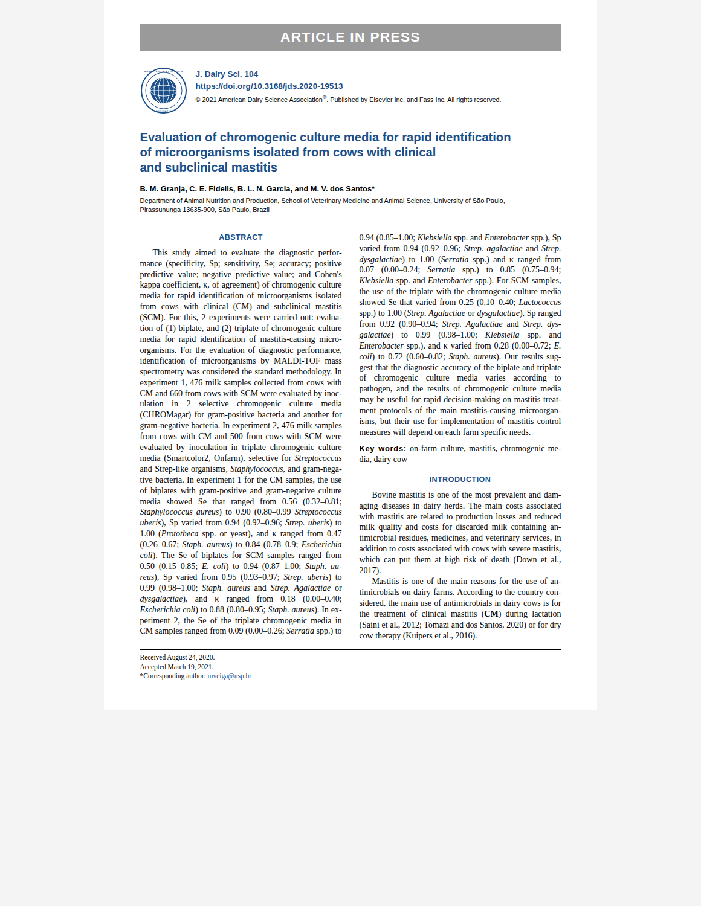ARTICLE IN PRESS
AMERICAN DAIRY SCIENCE ASSOCIATION
J. Dairy Sci. 104
https://doi.org/10.3168/jds.2020-19513
© 2021 American Dairy Science Association®. Published by Elsevier Inc. and Fass Inc. All rights reserved.
Evaluation of chromogenic culture media for rapid identification
of microorganisms isolated from cows with clinical
and subclinical mastitis
B. M. Granja, C. E. Fidelis, B. L. N. Garcia, and M. V. dos Santos*
Department of Animal Nutrition and Production, School of Veterinary Medicine and Animal Science, University of São Paulo,
Pirassununga 13635-900, São Paulo, Brazil
ABSTRACT
This study aimed to evaluate the diagnostic performance (specificity, Sp; sensitivity, Se; accuracy; positive predictive value; negative predictive value; and Cohen's kappa coefficient, κ, of agreement) of chromogenic culture media for rapid identification of microorganisms isolated from cows with clinical (CM) and subclinical mastitis (SCM). For this, 2 experiments were carried out: evaluation of (1) biplate, and (2) triplate of chromogenic culture media for rapid identification of mastitis-causing microorganisms. For the evaluation of diagnostic performance, identification of microorganisms by MALDI-TOF mass spectrometry was considered the standard methodology. In experiment 1, 476 milk samples collected from cows with CM and 660 from cows with SCM were evaluated by inoculation in 2 selective chromogenic culture media (CHROMagar) for gram-positive bacteria and another for gram-negative bacteria. In experiment 2, 476 milk samples from cows with CM and 500 from cows with SCM were evaluated by inoculation in triplate chromogenic culture media (Smartcolor2, Onfarm), selective for Streptococcus and Strep-like organisms, Staphylococcus, and gram-negative bacteria. In experiment 1 for the CM samples, the use of biplates with gram-positive and gram-negative culture media showed Se that ranged from 0.56 (0.32–0.81; Staphylococcus aureus) to 0.90 (0.80–0.99 Streptococcus uberis), Sp varied from 0.94 (0.92–0.96; Strep. uberis) to 1.00 (Prototheca spp. or yeast), and κ ranged from 0.47 (0.26–0.67; Staph. aureus) to 0.84 (0.78–0.9; Escherichia coli). The Se of biplates for SCM samples ranged from 0.50 (0.15–0.85; E. coli) to 0.94 (0.87–1.00; Staph. aureus), Sp varied from 0.95 (0.93–0.97; Strep. uberis) to 0.99 (0.98–1.00; Staph. aureus and Strep. Agalactiae or dysgalactiae), and κ ranged from 0.18 (0.00–0.40; Escherichia coli) to 0.88 (0.80–0.95; Staph. aureus). In experiment 2, the Se of the triplate chromogenic media in CM samples ranged from 0.09 (0.00–0.26; Serratia spp.) to 0.94 (0.85–1.00; Klebsiella spp. and Enterobacter spp.), Sp varied from 0.94 (0.92–0.96; Strep. agalactiae and Strep. dysgalactiae) to 1.00 (Serratia spp.) and κ ranged from 0.07 (0.00–0.24; Serratia spp.) to 0.85 (0.75–0.94; Klebsiella spp. and Enterobacter spp.). For SCM samples, the use of the triplate with the chromogenic culture media showed Se that varied from 0.25 (0.10–0.40; Lactococcus spp.) to 1.00 (Strep. Agalactiae or dysgalactiae), Sp ranged from 0.92 (0.90–0.94; Strep. Agalactiae and Strep. dysgalactiae) to 0.99 (0.98–1.00; Klebsiella spp. and Enterobacter spp.), and κ varied from 0.28 (0.00–0.72; E. coli) to 0.72 (0.60–0.82; Staph. aureus). Our results suggest that the diagnostic accuracy of the biplate and triplate of chromogenic culture media varies according to pathogen, and the results of chromogenic culture media may be useful for rapid decision-making on mastitis treatment protocols of the main mastitis-causing microorganisms, but their use for implementation of mastitis control measures will depend on each farm specific needs.
Key words: on-farm culture, mastitis, chromogenic media, dairy cow
INTRODUCTION
Bovine mastitis is one of the most prevalent and damaging diseases in dairy herds. The main costs associated with mastitis are related to production losses and reduced milk quality and costs for discarded milk containing antimicrobial residues, medicines, and veterinary services, in addition to costs associated with cows with severe mastitis, which can put them at high risk of death (Down et al., 2017).
Mastitis is one of the main reasons for the use of antimicrobials on dairy farms. According to the country considered, the main use of antimicrobials in dairy cows is for the treatment of clinical mastitis (CM) during lactation (Saini et al., 2012; Tomazi and dos Santos, 2020) or for dry cow therapy (Kuipers et al., 2016).
Received August 24, 2020.
Accepted March 19, 2021.
*Corresponding author: mveiga@usp.br